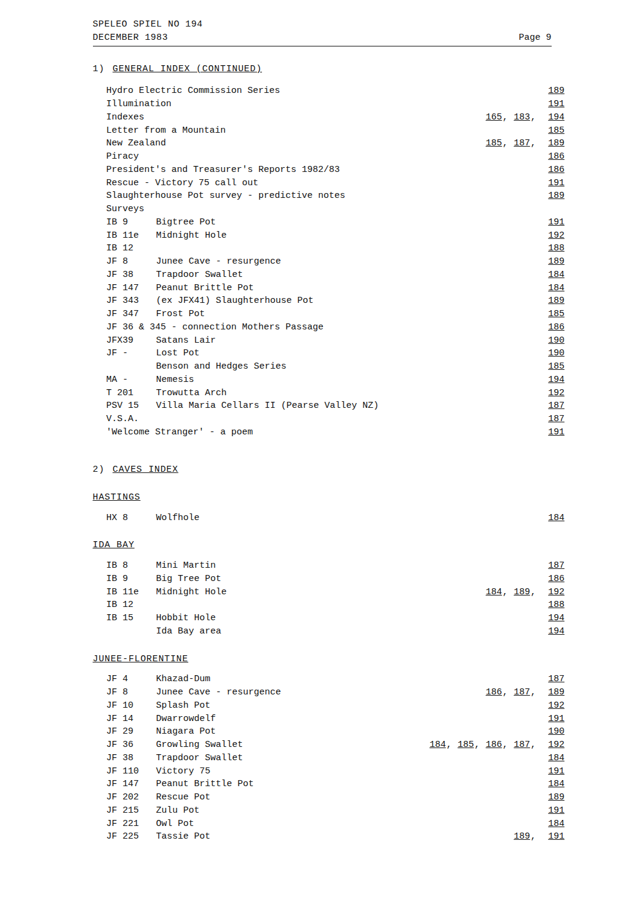SPELEO SPIEL NO 194 DECEMBER 1983
Page 9
1) GENERAL INDEX (CONTINUED)
| Hydro Electric Commission Series | | 189 |
| Illumination | | 191 |
| Indexes | 165 , 183 , | 194 |
| Letter from a Mountain | | 185 |
| New Zealand | 185 , 187 , | 189 |
| Piracy | | 186 |
| President's and Treasurer's Reports 1982/83 | | 186 |
| Rescue - Victory 75 call out | | 191 |
| Slaughterhouse Pot survey - predictive notes | | 189 |
| Surveys | | |
| IB 9 | Bigtree Pot | | 191 |
| IB 11e | Midnight Hole | | 192 |
| IB 12 | | | 188 |
| JF 8 | Junee Cave - resurgence | | 189 |
| JF 38 | Trapdoor Swallet | | 184 |
| JF 147 | Peanut Brittle Pot | | 184 |
| JF 343 | (ex JFX41) Slaughterhouse Pot | | 189 |
| JF 347 | Frost Pot | | 185 |
| JF 36 & 345 - connection Mothers Passage | | 186 |
| JFX39 | Satans Lair | | 190 |
| JF - | Lost Pot | | 190 |
| | Benson and Hedges Series | | 185 |
| MA - | Nemesis | | 194 |
| T 201 | Trowutta Arch | | 192 |
| PSV 15 | Villa Maria Cellars II (Pearse Valley NZ) | | 187 |
| V.S.A. | | 187 |
| 'Welcome Stranger' - a poem | | 191 |
2) CAVES INDEX
HASTINGS
| HX 8 | Wolfhole | | 184 |
IDA BAY
| IB 8 | Mini Martin | | 187 |
| IB 9 | Big Tree Pot | | 186 |
| IB 11e | Midnight Hole | 184 , 189 , | 192 |
| IB 12 | | | 188 |
| IB 15 | Hobbit Hole | | 194 |
| | Ida Bay area | | 194 |
JUNEE-FLORENTINE
| JF 4 | Khazad-Dum | | 187 |
| JF 8 | Junee Cave - resurgence | 186 , 187 , | 189 |
| JF 10 | Splash Pot | | 192 |
| JF 14 | Dwarrowdelf | | 191 |
| JF 29 | Niagara Pot | | 190 |
| JF 36 | Growling Swallet | 184 , 185 , 186 , 187 , | 192 |
| JF 38 | Trapdoor Swallet | | 184 |
| JF 110 | Victory 75 | | 191 |
| JF 147 | Peanut Brittle Pot | | 184 |
| JF 202 | Rescue Pot | | 189 |
| JF 215 | Zulu Pot | | 191 |
| JF 221 | Owl Pot | | 184 |
| JF 225 | Tassie Pot | 189 , | 191 |